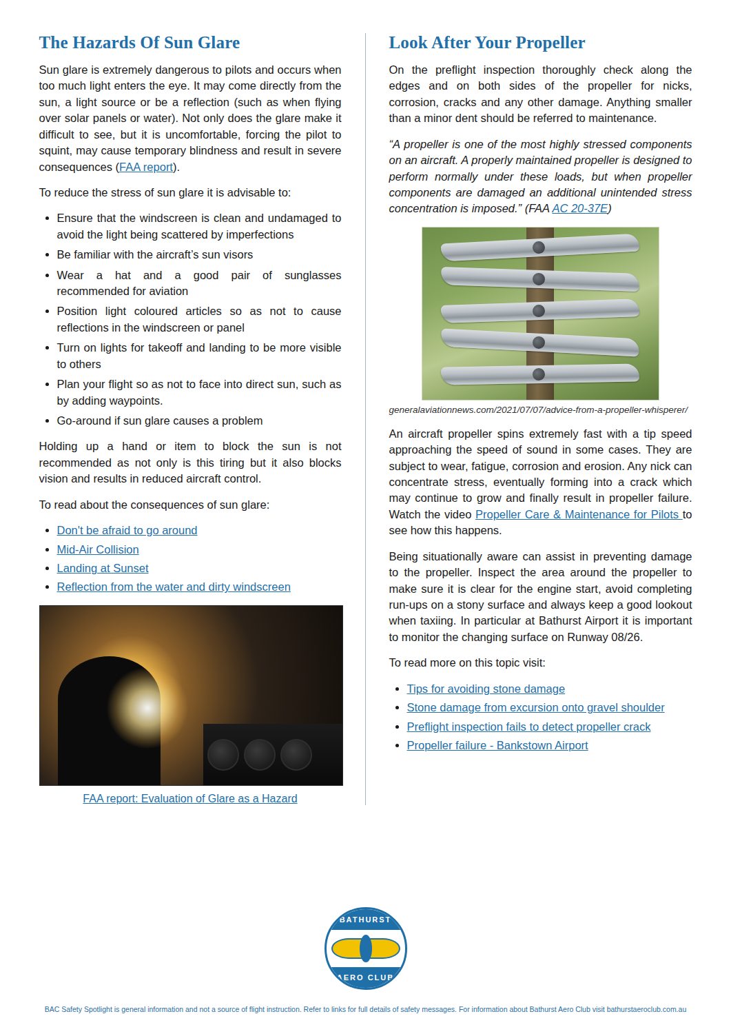The Hazards Of Sun Glare
Sun glare is extremely dangerous to pilots and occurs when too much light enters the eye. It may come directly from the sun, a light source or be a reflection (such as when flying over solar panels or water). Not only does the glare make it difficult to see, but it is uncomfortable, forcing the pilot to squint, may cause temporary blindness and result in severe consequences (FAA report).
To reduce the stress of sun glare it is advisable to:
Ensure that the windscreen is clean and undamaged to avoid the light being scattered by imperfections
Be familiar with the aircraft’s sun visors
Wear a hat and a good pair of sunglasses recommended for aviation
Position light coloured articles so as not to cause reflections in the windscreen or panel
Turn on lights for takeoff and landing to be more visible to others
Plan your flight so as not to face into direct sun, such as by adding waypoints.
Go-around if sun glare causes a problem
Holding up a hand or item to block the sun is not recommended as not only is this tiring but it also blocks vision and results in reduced aircraft control.
To read about the consequences of sun glare:
Don't be afraid to go around
Mid-Air Collision
Landing at Sunset
Reflection from the water and dirty windscreen
FAA report: Evaluation of Glare as a Hazard
Look After Your Propeller
On the preflight inspection thoroughly check along the edges and on both sides of the propeller for nicks, corrosion, cracks and any other damage. Anything smaller than a minor dent should be referred to maintenance.
“A propeller is one of the most highly stressed components on an aircraft. A properly maintained propeller is designed to perform normally under these loads, but when propeller components are damaged an additional unintended stress concentration is imposed.” (FAA AC 20-37E)
generalaviationnews.com/2021/07/07/advice-from-a-propeller-whisperer/
An aircraft propeller spins extremely fast with a tip speed approaching the speed of sound in some cases. They are subject to wear, fatigue, corrosion and erosion. Any nick can concentrate stress, eventually forming into a crack which may continue to grow and finally result in propeller failure. Watch the video Propeller Care & Maintenance for Pilots to see how this happens.
Being situationally aware can assist in preventing damage to the propeller. Inspect the area around the propeller to make sure it is clear for the engine start, avoid completing run-ups on a stony surface and always keep a good lookout when taxiing. In particular at Bathurst Airport it is important to monitor the changing surface on Runway 08/26.
To read more on this topic visit:
Tips for avoiding stone damage
Stone damage from excursion onto gravel shoulder
Preflight inspection fails to detect propeller crack
Propeller failure - Bankstown Airport
Bathurst
Aero Club
BAC Safety Spotlight is general information and not a source of flight instruction. Refer to links for full details of safety messages. For information about Bathurst Aero Club visit bathurstaeroclub.com.au